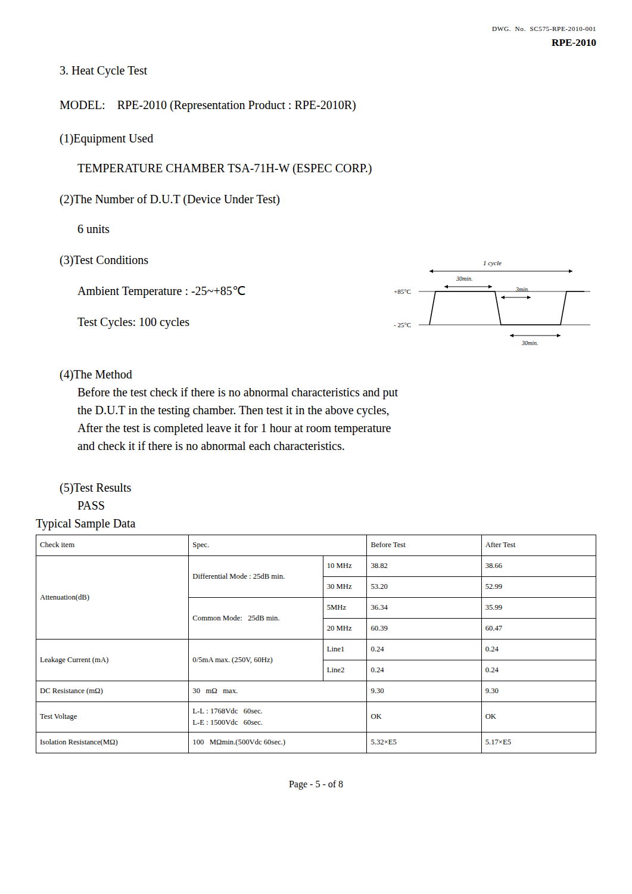DWG. No. SC575-RPE-2010-001
RPE-2010
3. Heat Cycle Test
MODEL: RPE-2010 (Representation Product : RPE-2010R)
(1)Equipment Used
TEMPERATURE CHAMBER TSA-71H-W (ESPEC CORP.)
(2)The Number of D.U.T (Device Under Test)
6 units
(3)Test Conditions
Ambient Temperature : -25~+85℃
Test Cycles: 100 cycles
1 cycle 30min. 3min. +85°C - 25°C 30min.
(4)The Method
Before the test check if there is no abnormal characteristics and put
the D.U.T in the testing chamber. Then test it in the above cycles,
After the test is completed leave it for 1 hour at room temperature
and check it if there is no abnormal each characteristics.
(5)Test Results
PASS
Typical Sample Data
| Check item | Spec. | Before Test | After Test |
| Attenuation(dB) | Differential Mode : 25dB min. | 10 MHz | 38.82 | 38.66 |
| 30 MHz | 53.20 | 52.99 |
| Common Mode: 25dB min. | 5MHz | 36.34 | 35.99 |
| 20 MHz | 60.39 | 60.47 |
| Leakage Current (mA) | 0/5mA max. (250V, 60Hz) | Line1 | 0.24 | 0.24 |
| Line2 | 0.24 | 0.24 |
| DC Resistance (mΩ) | 30 mΩ max. | 9.30 | 9.30 |
| Test Voltage | L-L : 1768Vdc 60sec. L-E : 1500Vdc 60sec. | OK | OK |
| Isolation Resistance(MΩ) | 100 MΩmin.(500Vdc 60sec.) | 5.32×E5 | 5.17×E5 |
Page - 5 - of 8